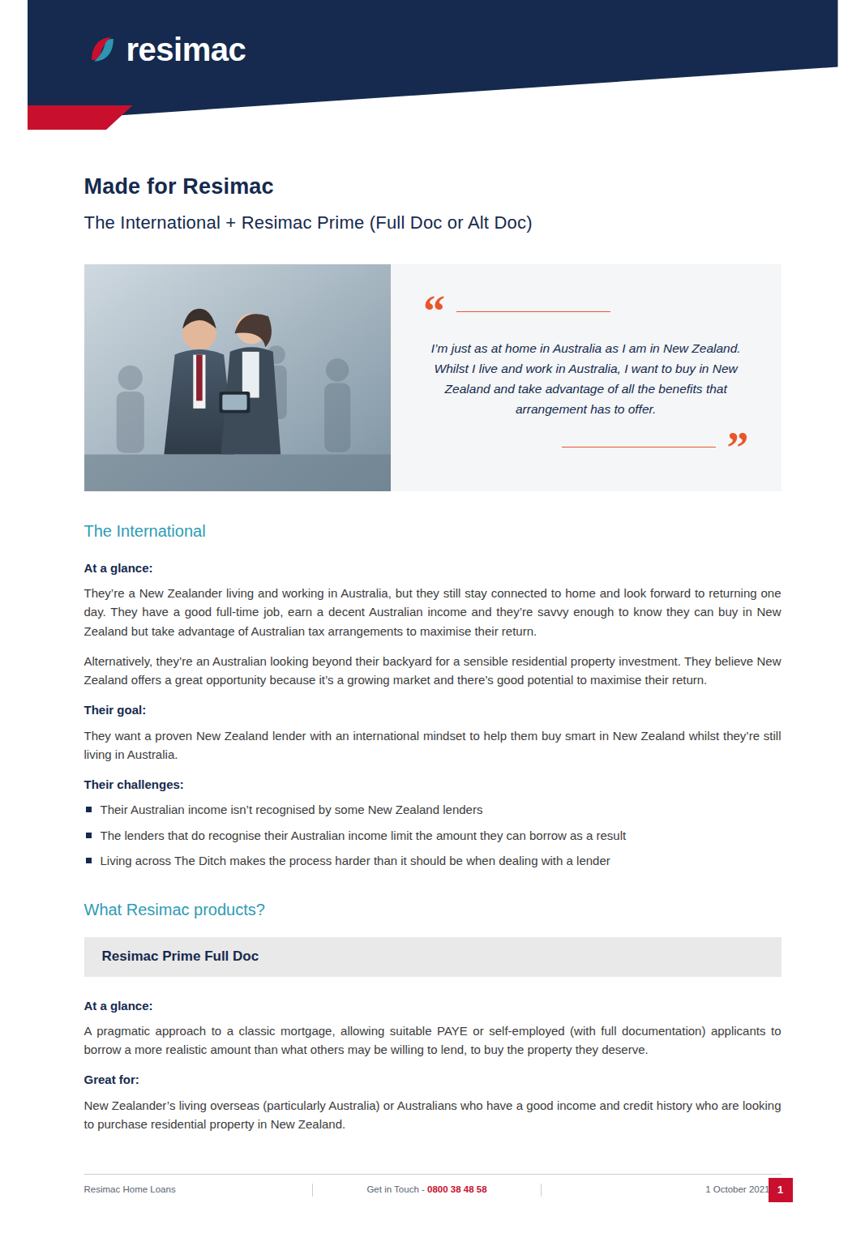resimac
Made for Resimac
The International + Resimac Prime (Full Doc or Alt Doc)
“
I’m just as at home in Australia as I am in New Zealand. Whilst I live and work in Australia, I want to buy in New Zealand and take advantage of all the benefits that arrangement has to offer.
”
The International
At a glance:
They’re a New Zealander living and working in Australia, but they still stay connected to home and look forward to returning one day. They have a good full-time job, earn a decent Australian income and they’re savvy enough to know they can buy in New Zealand but take advantage of Australian tax arrangements to maximise their return.
Alternatively, they’re an Australian looking beyond their backyard for a sensible residential property investment. They believe New Zealand offers a great opportunity because it’s a growing market and there’s good potential to maximise their return.
Their goal:
They want a proven New Zealand lender with an international mindset to help them buy smart in New Zealand whilst they’re still living in Australia.
Their challenges:
Their Australian income isn’t recognised by some New Zealand lenders
The lenders that do recognise their Australian income limit the amount they can borrow as a result
Living across The Ditch makes the process harder than it should be when dealing with a lender
What Resimac products?
Resimac Prime Full Doc
At a glance:
A pragmatic approach to a classic mortgage, allowing suitable PAYE or self-employed (with full documentation) applicants to borrow a more realistic amount than what others may be willing to lend, to buy the property they deserve.
Great for:
New Zealander’s living overseas (particularly Australia) or Australians who have a good income and credit history who are looking to purchase residential property in New Zealand.
Resimac Home Loans
Get in Touch - 0800 38 48 58
1 October 2021
1